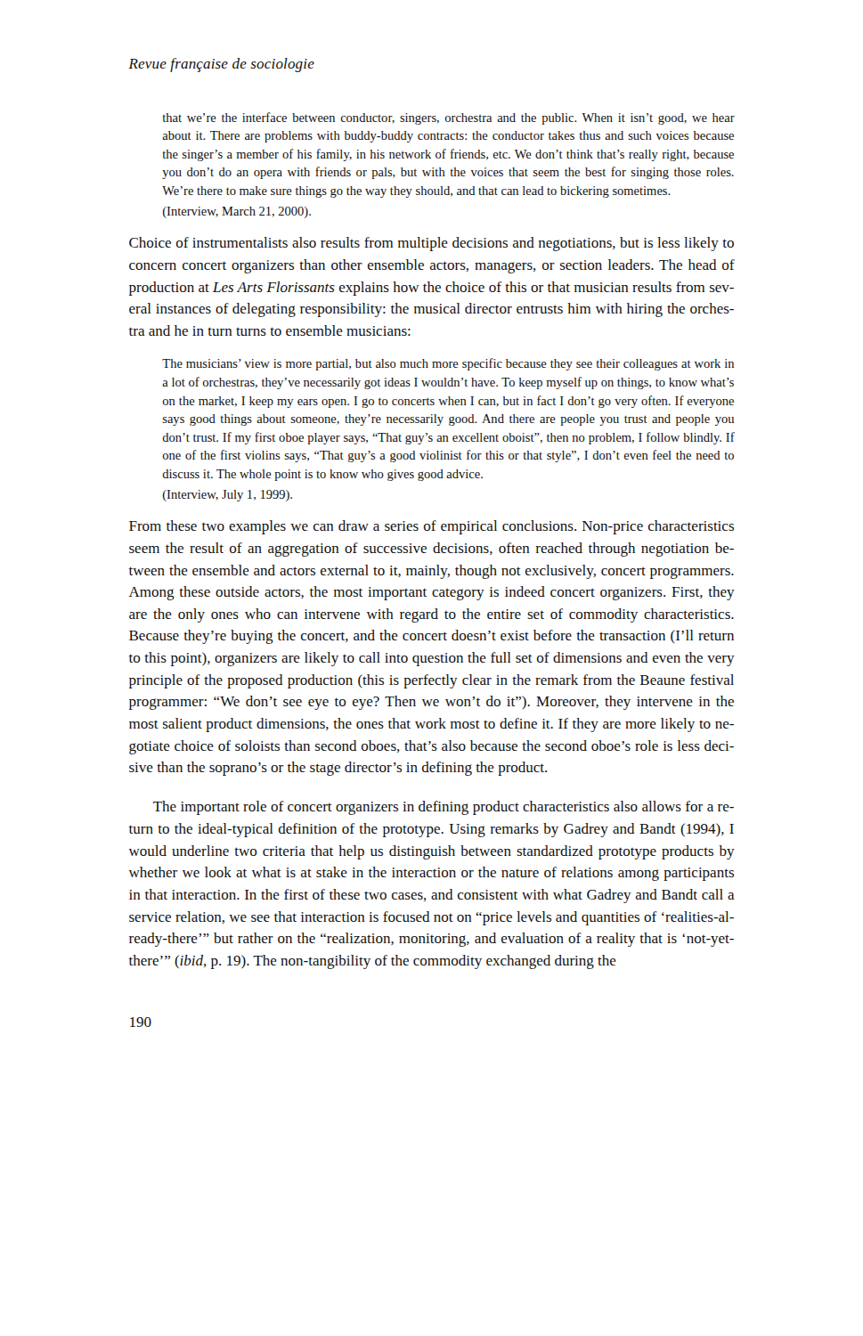Revue française de sociologie
that we’re the interface between conductor, singers, orchestra and the public. When it isn’t good, we hear about it. There are problems with buddy-buddy contracts: the conductor takes thus and such voices because the singer’s a member of his family, in his network of friends, etc. We don’t think that’s really right, because you don’t do an opera with friends or pals, but with the voices that seem the best for singing those roles. We’re there to make sure things go the way they should, and that can lead to bickering sometimes.
(Interview, March 21, 2000).
Choice of instrumentalists also results from multiple decisions and negotiations, but is less likely to concern concert organizers than other ensemble actors, managers, or section leaders. The head of production at Les Arts Florissants explains how the choice of this or that musician results from several instances of delegating responsibility: the musical director entrusts him with hiring the orchestra and he in turn turns to ensemble musicians:
The musicians’ view is more partial, but also much more specific because they see their colleagues at work in a lot of orchestras, they’ve necessarily got ideas I wouldn’t have. To keep myself up on things, to know what’s on the market, I keep my ears open. I go to concerts when I can, but in fact I don’t go very often. If everyone says good things about someone, they’re necessarily good. And there are people you trust and people you don’t trust. If my first oboe player says, “That guy’s an excellent oboist”, then no problem, I follow blindly. If one of the first violins says, “That guy’s a good violinist for this or that style”, I don’t even feel the need to discuss it. The whole point is to know who gives good advice.
(Interview, July 1, 1999).
From these two examples we can draw a series of empirical conclusions. Non-price characteristics seem the result of an aggregation of successive decisions, often reached through negotiation between the ensemble and actors external to it, mainly, though not exclusively, concert programmers. Among these outside actors, the most important category is indeed concert organizers. First, they are the only ones who can intervene with regard to the entire set of commodity characteristics. Because they’re buying the concert, and the concert doesn’t exist before the transaction (I’ll return to this point), organizers are likely to call into question the full set of dimensions and even the very principle of the proposed production (this is perfectly clear in the remark from the Beaune festival programmer: “We don’t see eye to eye? Then we won’t do it”). Moreover, they intervene in the most salient product dimensions, the ones that work most to define it. If they are more likely to negotiate choice of soloists than second oboes, that’s also because the second oboe’s role is less decisive than the soprano’s or the stage director’s in defining the product.
The important role of concert organizers in defining product characteristics also allows for a return to the ideal-typical definition of the prototype. Using remarks by Gadrey and Bandt (1994), I would underline two criteria that help us distinguish between standardized prototype products by whether we look at what is at stake in the interaction or the nature of relations among participants in that interaction. In the first of these two cases, and consistent with what Gadrey and Bandt call a service relation, we see that interaction is focused not on “price levels and quantities of ‘realities-already-there’” but rather on the “realization, monitoring, and evaluation of a reality that is ‘not-yet-there’” (ibid, p. 19). The non-tangibility of the commodity exchanged during the
190